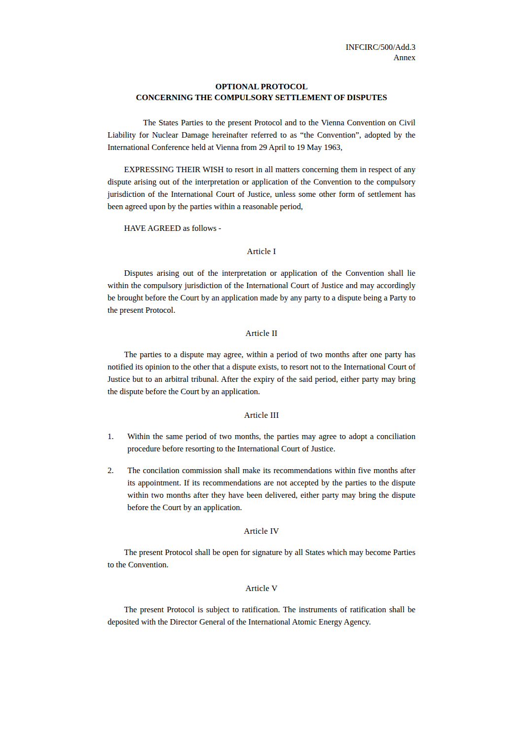INFCIRC/500/Add.3 Annex
Optional Protocol Concerning the Compulsory Settlement of Disputes
The States Parties to the present Protocol and to the Vienna Convention on Civil Liability for Nuclear Damage hereinafter referred to as “the Convention”, adopted by the International Conference held at Vienna from 29 April to 19 May 1963,
Expressing their wish to resort in all matters concerning them in respect of any dispute arising out of the interpretation or application of the Convention to the compulsory jurisdiction of the International Court of Justice, unless some other form of settlement has been agreed upon by the parties within a reasonable period,
Have agreed as follows -
Article I
Disputes arising out of the interpretation or application of the Convention shall lie within the compulsory jurisdiction of the International Court of Justice and may accordingly be brought before the Court by an application made by any party to a dispute being a Party to the present Protocol.
Article II
The parties to a dispute may agree, within a period of two months after one party has notified its opinion to the other that a dispute exists, to resort not to the International Court of Justice but to an arbitral tribunal. After the expiry of the said period, either party may bring the dispute before the Court by an application.
Article III
1. Within the same period of two months, the parties may agree to adopt a conciliation procedure before resorting to the International Court of Justice.
2. The concilation commission shall make its recommendations within five months after its appointment. If its recommendations are not accepted by the parties to the dispute within two months after they have been delivered, either party may bring the dispute before the Court by an application.
Article IV
The present Protocol shall be open for signature by all States which may become Parties to the Convention.
Article V
The present Protocol is subject to ratification. The instruments of ratification shall be deposited with the Director General of the International Atomic Energy Agency.